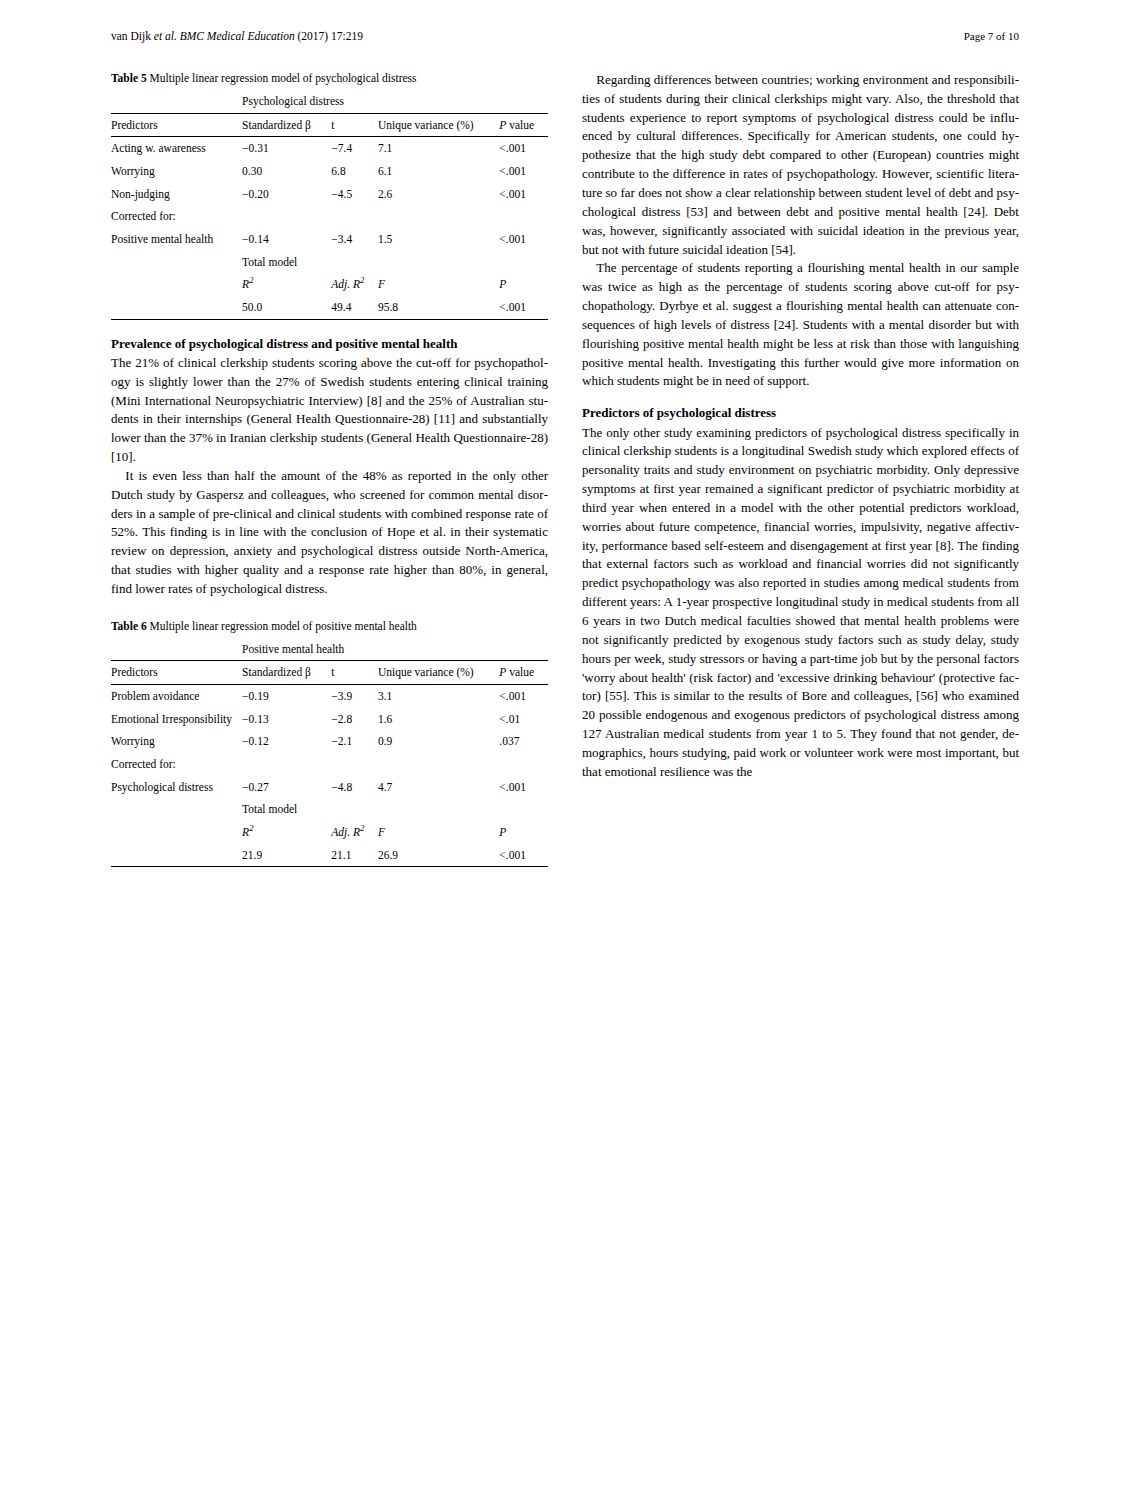van Dijk et al. BMC Medical Education (2017) 17:219
Page 7 of 10
Table 5 Multiple linear regression model of psychological distress
| | Psychological distress |
| --- | --- |
| Predictors | Standardized β | t | Unique variance (%) | P value |
| Acting w. awareness | −0.31 | −7.4 | 7.1 | <.001 |
| Worrying | 0.30 | 6.8 | 6.1 | <.001 |
| Non-judging | −0.20 | −4.5 | 2.6 | <.001 |
| Corrected for: | | | | |
| Positive mental health | −0.14 | −3.4 | 1.5 | <.001 |
| | Total model | | | |
| | R 2 | Adj. R 2 | F | P |
| | 50.0 | 49.4 | 95.8 | <.001 |
Prevalence of psychological distress and positive mental health
The 21% of clinical clerkship students scoring above the cut-off for psychopathology is slightly lower than the 27% of Swedish students entering clinical training (Mini International Neuropsychiatric Interview) [8] and the 25% of Australian students in their internships (General Health Questionnaire-28) [11] and substantially lower than the 37% in Iranian clerkship students (General Health Questionnaire-28) [10].
It is even less than half the amount of the 48% as reported in the only other Dutch study by Gaspersz and colleagues, who screened for common mental disorders in a sample of pre-clinical and clinical students with combined response rate of 52%. This finding is in line with the conclusion of Hope et al. in their systematic review on depression, anxiety and psychological distress outside North-America, that studies with higher quality and a response rate higher than 80%, in general, find lower rates of psychological distress.
Table 6 Multiple linear regression model of positive mental health
| | Positive mental health |
| --- | --- |
| Predictors | Standardized β | t | Unique variance (%) | P value |
| Problem avoidance | −0.19 | −3.9 | 3.1 | <.001 |
| Emotional Irresponsibility | −0.13 | −2.8 | 1.6 | <.01 |
| Worrying | −0.12 | −2.1 | 0.9 | .037 |
| Corrected for: | | | | |
| Psychological distress | −0.27 | −4.8 | 4.7 | <.001 |
| | Total model | | | |
| | R 2 | Adj. R 2 | F | P |
| | 21.9 | 21.1 | 26.9 | <.001 |
Regarding differences between countries; working environment and responsibilities of students during their clinical clerkships might vary. Also, the threshold that students experience to report symptoms of psychological distress could be influenced by cultural differences. Specifically for American students, one could hypothesize that the high study debt compared to other (European) countries might contribute to the difference in rates of psychopathology. However, scientific literature so far does not show a clear relationship between student level of debt and psychological distress [53] and between debt and positive mental health [24]. Debt was, however, significantly associated with suicidal ideation in the previous year, but not with future suicidal ideation [54].
The percentage of students reporting a flourishing mental health in our sample was twice as high as the percentage of students scoring above cut-off for psychopathology. Dyrbye et al. suggest a flourishing mental health can attenuate consequences of high levels of distress [24]. Students with a mental disorder but with flourishing positive mental health might be less at risk than those with languishing positive mental health. Investigating this further would give more information on which students might be in need of support.
Predictors of psychological distress
The only other study examining predictors of psychological distress specifically in clinical clerkship students is a longitudinal Swedish study which explored effects of personality traits and study environment on psychiatric morbidity. Only depressive symptoms at first year remained a significant predictor of psychiatric morbidity at third year when entered in a model with the other potential predictors workload, worries about future competence, financial worries, impulsivity, negative affectivity, performance based self-esteem and disengagement at first year [8]. The finding that external factors such as workload and financial worries did not significantly predict psychopathology was also reported in studies among medical students from different years: A 1-year prospective longitudinal study in medical students from all 6 years in two Dutch medical faculties showed that mental health problems were not significantly predicted by exogenous study factors such as study delay, study hours per week, study stressors or having a part-time job but by the personal factors 'worry about health' (risk factor) and 'excessive drinking behaviour' (protective factor) [55]. This is similar to the results of Bore and colleagues, [56] who examined 20 possible endogenous and exogenous predictors of psychological distress among 127 Australian medical students from year 1 to 5. They found that not gender, demographics, hours studying, paid work or volunteer work were most important, but that emotional resilience was the